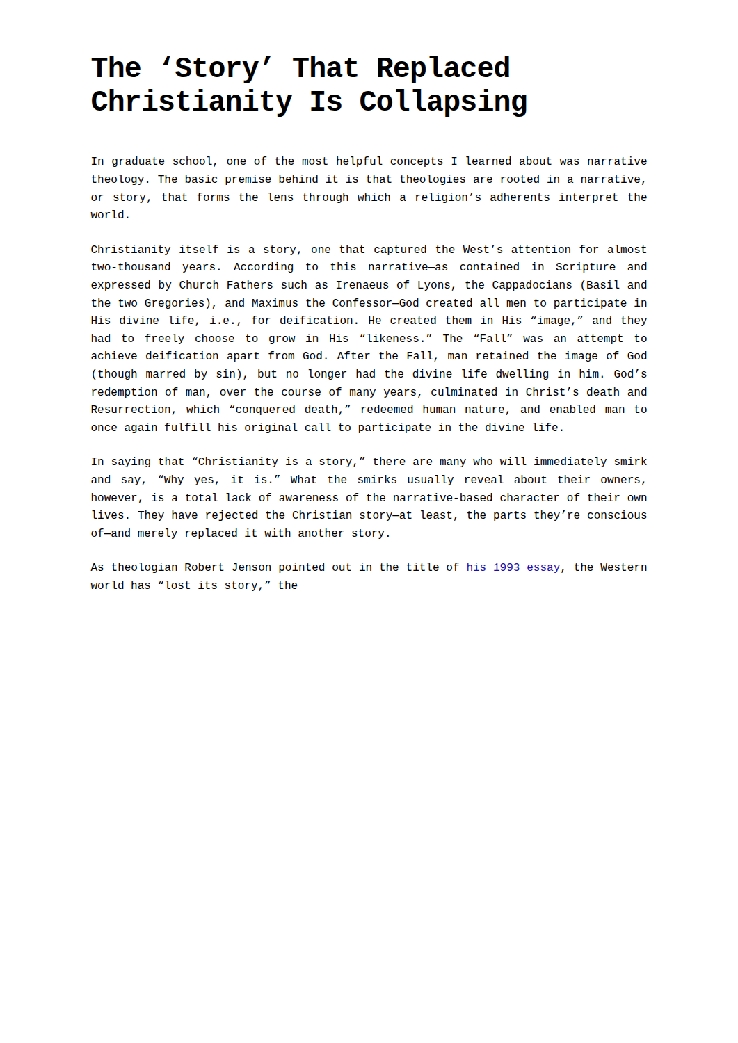The ‘Story’ That Replaced Christianity Is Collapsing
In graduate school, one of the most helpful concepts I learned about was narrative theology. The basic premise behind it is that theologies are rooted in a narrative, or story, that forms the lens through which a religion’s adherents interpret the world.
Christianity itself is a story, one that captured the West’s attention for almost two-thousand years. According to this narrative—as contained in Scripture and expressed by Church Fathers such as Irenaeus of Lyons, the Cappadocians (Basil and the two Gregories), and Maximus the Confessor—God created all men to participate in His divine life, i.e., for deification. He created them in His “image,” and they had to freely choose to grow in His “likeness.” The “Fall” was an attempt to achieve deification apart from God. After the Fall, man retained the image of God (though marred by sin), but no longer had the divine life dwelling in him. God’s redemption of man, over the course of many years, culminated in Christ’s death and Resurrection, which “conquered death,” redeemed human nature, and enabled man to once again fulfill his original call to participate in the divine life.
In saying that “Christianity is a story,” there are many who will immediately smirk and say, “Why yes, it is.” What the smirks usually reveal about their owners, however, is a total lack of awareness of the narrative-based character of their own lives. They have rejected the Christian story—at least, the parts they’re conscious of—and merely replaced it with another story.
As theologian Robert Jenson pointed out in the title of his 1993 essay, the Western world has “lost its story,” the